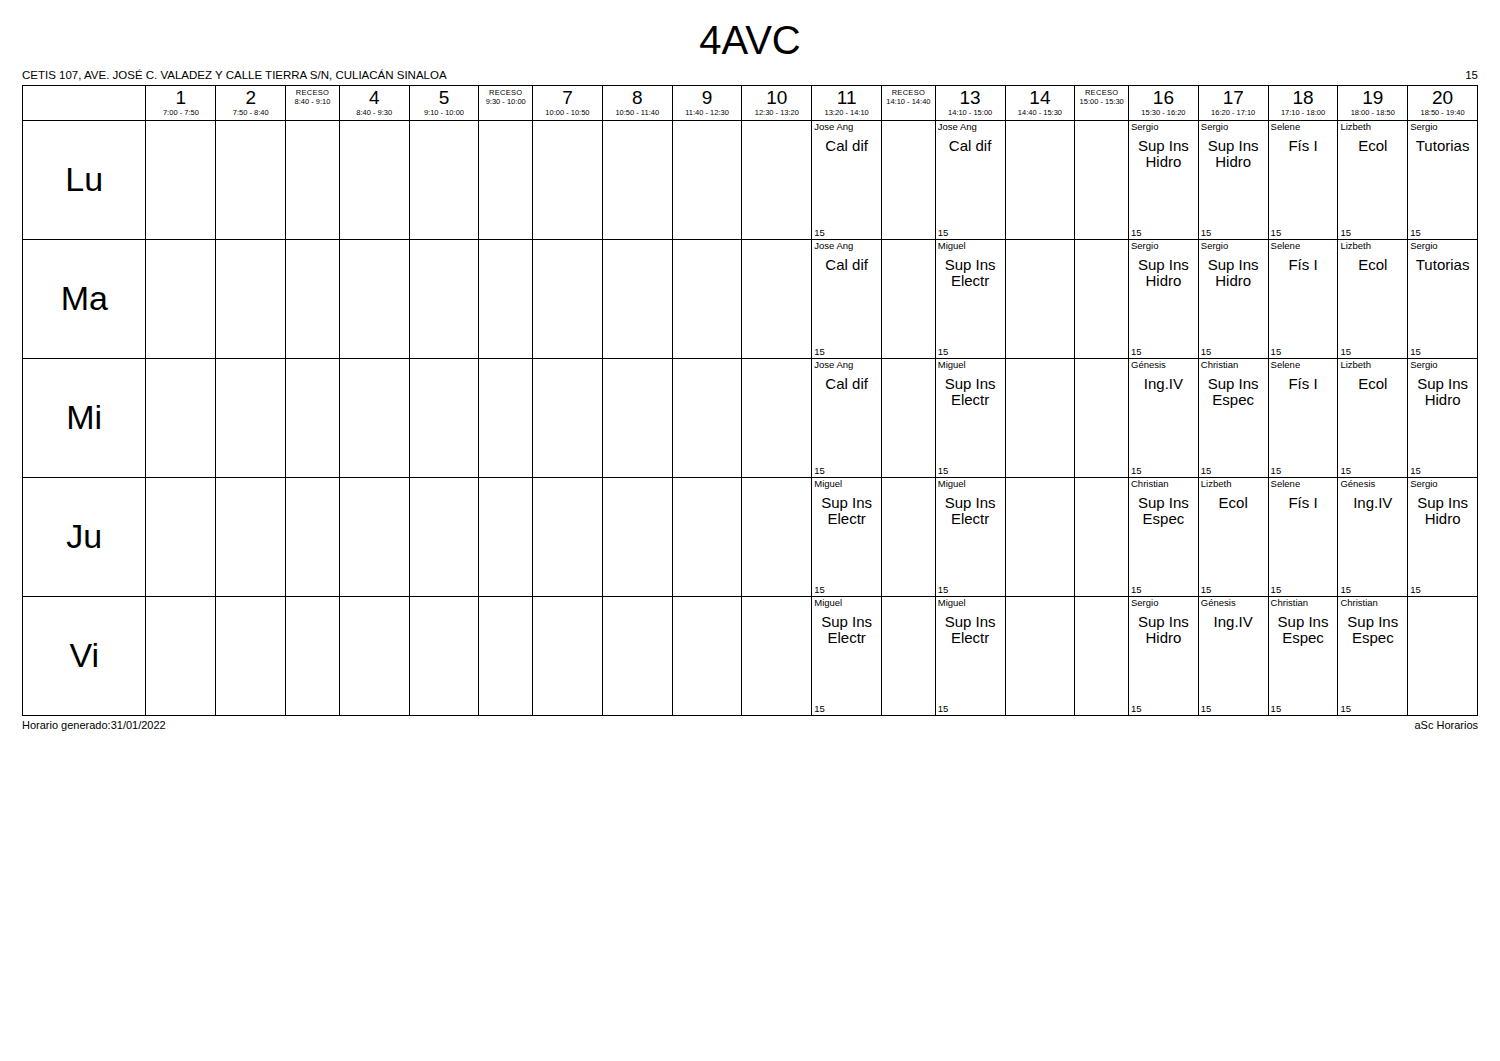4AVC
CETIS 107, AVE. JOSÉ C. VALADEZ Y CALLE TIERRA S/N, CULIACÁN SINALOA
15
| | 1 7:00 - 7:50 | 2 7:50 - 8:40 | RECESO 8:40 - 9:10 | 4 8:40 - 9:30 | 5 9:10 - 10:00 | RECESO 9:30 - 10:00 | 7 10:00 - 10:50 | 8 10:50 - 11:40 | 9 11:40 - 12:30 | 10 12:30 - 13:20 | 11 13:20 - 14:10 | RECESO 14:10 - 14:40 | 13 14:10 - 15:00 | 14 14:40 - 15:30 | RECESO 15:00 - 15:30 | 16 15:30 - 16:20 | 17 16:20 - 17:10 | 18 17:10 - 18:00 | 19 18:00 - 18:50 | 20 18:50 - 19:40 |
| --- | --- | --- | --- | --- | --- | --- | --- | --- | --- | --- | --- | --- | --- | --- | --- | --- | --- | --- | --- | --- |
| Lu | | | | | | | | | | | Jose Ang Cal dif 15 | | Jose Ang Cal dif 15 | | | Sergio Sup Ins Hidro 15 | Sergio Sup Ins Hidro 15 | Selene Fís I 15 | Lizbeth Ecol 15 | Sergio Tutorias 15 |
| Ma | | | | | | | | | | | Jose Ang Cal dif 15 | | Miguel Sup Ins Electr 15 | | | Sergio Sup Ins Hidro 15 | Sergio Sup Ins Hidro 15 | Selene Fís I 15 | Lizbeth Ecol 15 | Sergio Tutorias 15 |
| Mi | | | | | | | | | | | Jose Ang Cal dif 15 | | Miguel Sup Ins Electr 15 | | | Génesis Ing.IV 15 | Christian Sup Ins Espec 15 | Selene Fís I 15 | Lizbeth Ecol 15 | Sergio Sup Ins Hidro 15 |
| Ju | | | | | | | | | | | Miguel Sup Ins Electr 15 | | Miguel Sup Ins Electr 15 | | | Christian Sup Ins Espec 15 | Lizbeth Ecol 15 | Selene Fís I 15 | Génesis Ing.IV 15 | Sergio Sup Ins Hidro 15 |
| Vi | | | | | | | | | | | Miguel Sup Ins Electr 15 | | Miguel Sup Ins Electr 15 | | | Sergio Sup Ins Hidro 15 | Génesis Ing.IV 15 | Christian Sup Ins Espec 15 | Christian Sup Ins Espec 15 | |
Horario generado:31/01/2022
aSc Horarios